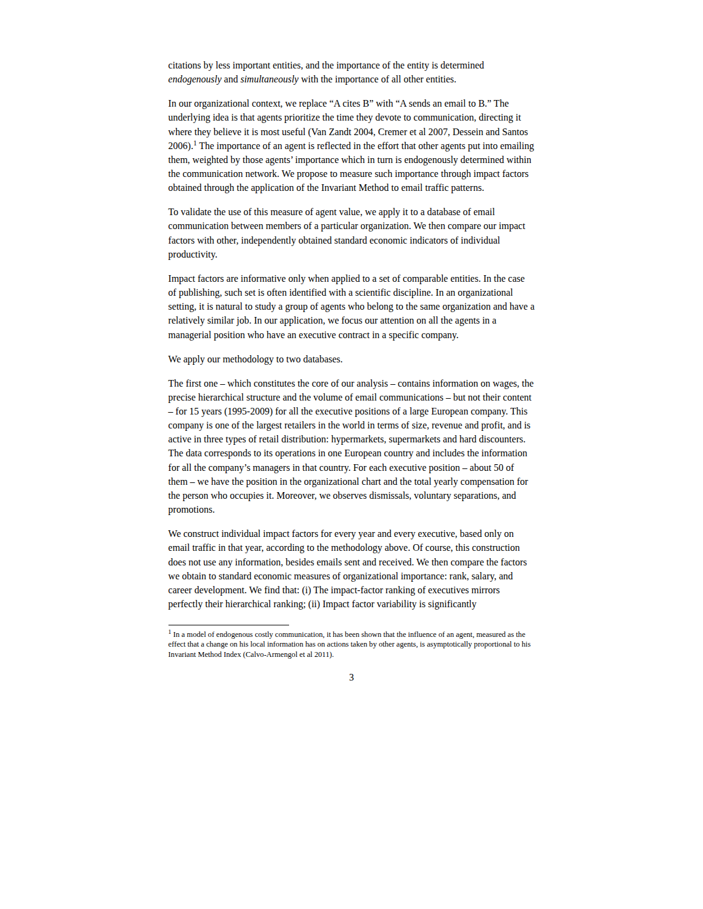citations by less important entities, and the importance of the entity is determined endogenously and simultaneously with the importance of all other entities.
In our organizational context, we replace “A cites B” with “A sends an email to B.” The underlying idea is that agents prioritize the time they devote to communication, directing it where they believe it is most useful (Van Zandt 2004, Cremer et al 2007, Dessein and Santos 2006).1 The importance of an agent is reflected in the effort that other agents put into emailing them, weighted by those agents’ importance which in turn is endogenously determined within the communication network. We propose to measure such importance through impact factors obtained through the application of the Invariant Method to email traffic patterns.
To validate the use of this measure of agent value, we apply it to a database of email communication between members of a particular organization. We then compare our impact factors with other, independently obtained standard economic indicators of individual productivity.
Impact factors are informative only when applied to a set of comparable entities. In the case of publishing, such set is often identified with a scientific discipline. In an organizational setting, it is natural to study a group of agents who belong to the same organization and have a relatively similar job. In our application, we focus our attention on all the agents in a managerial position who have an executive contract in a specific company.
We apply our methodology to two databases.
The first one – which constitutes the core of our analysis – contains information on wages, the precise hierarchical structure and the volume of email communications – but not their content – for 15 years (1995-2009) for all the executive positions of a large European company. This company is one of the largest retailers in the world in terms of size, revenue and profit, and is active in three types of retail distribution: hypermarkets, supermarkets and hard discounters. The data corresponds to its operations in one European country and includes the information for all the company’s managers in that country. For each executive position – about 50 of them – we have the position in the organizational chart and the total yearly compensation for the person who occupies it. Moreover, we observes dismissals, voluntary separations, and promotions.
We construct individual impact factors for every year and every executive, based only on email traffic in that year, according to the methodology above. Of course, this construction does not use any information, besides emails sent and received. We then compare the factors we obtain to standard economic measures of organizational importance: rank, salary, and career development. We find that: (i) The impact-factor ranking of executives mirrors perfectly their hierarchical ranking; (ii) Impact factor variability is significantly
1 In a model of endogenous costly communication, it has been shown that the influence of an agent, measured as the effect that a change on his local information has on actions taken by other agents, is asymptotically proportional to his Invariant Method Index (Calvo-Armengol et al 2011).
3